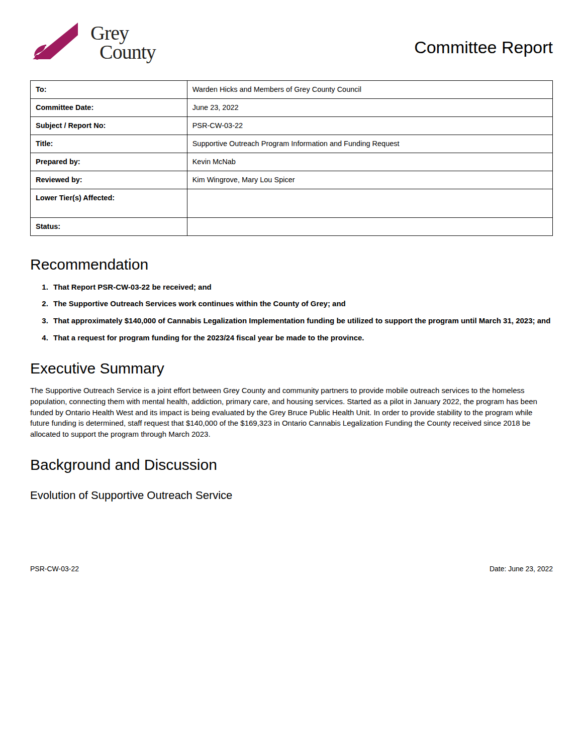Grey County
Committee Report
| To: | Warden Hicks and Members of Grey County Council |
| Committee Date: | June 23, 2022 |
| Subject / Report No: | PSR-CW-03-22 |
| Title: | Supportive Outreach Program Information and Funding Request |
| Prepared by: | Kevin McNab |
| Reviewed by: | Kim Wingrove, Mary Lou Spicer |
| Lower Tier(s) Affected: | |
| Status: | |
Recommendation
That Report PSR-CW-03-22 be received; and
The Supportive Outreach Services work continues within the County of Grey; and
That approximately $140,000 of Cannabis Legalization Implementation funding be utilized to support the program until March 31, 2023; and
That a request for program funding for the 2023/24 fiscal year be made to the province.
Executive Summary
The Supportive Outreach Service is a joint effort between Grey County and community partners to provide mobile outreach services to the homeless population, connecting them with mental health, addiction, primary care, and housing services. Started as a pilot in January 2022, the program has been funded by Ontario Health West and its impact is being evaluated by the Grey Bruce Public Health Unit. In order to provide stability to the program while future funding is determined, staff request that $140,000 of the $169,323 in Ontario Cannabis Legalization Funding the County received since 2018 be allocated to support the program through March 2023.
Background and Discussion
Evolution of Supportive Outreach Service
PSR-CW-03-22 Date: June 23, 2022